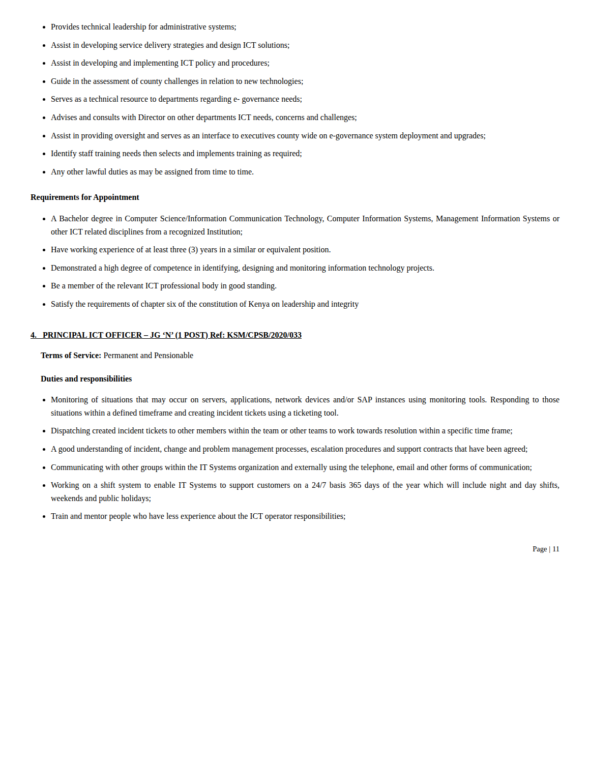Provides technical leadership for administrative systems;
Assist in developing service delivery strategies and design ICT solutions;
Assist in developing and implementing ICT policy and procedures;
Guide in the assessment of county challenges in relation to new technologies;
Serves as a technical resource to departments regarding e- governance needs;
Advises and consults with Director on other departments ICT needs, concerns and challenges;
Assist in providing oversight and serves as an interface to executives county wide on e-governance system deployment and upgrades;
Identify staff training needs then selects and implements training as required;
Any other lawful duties as may be assigned from time to time.
Requirements for Appointment
A Bachelor degree in Computer Science/Information Communication Technology, Computer Information Systems, Management Information Systems or other ICT related disciplines from a recognized Institution;
Have working experience of at least three (3) years in a similar or equivalent position.
Demonstrated a high degree of competence in identifying, designing and monitoring information technology projects.
Be a member of the relevant ICT professional body in good standing.
Satisfy the requirements of chapter six of the constitution of Kenya on leadership and integrity
4. PRINCIPAL ICT OFFICER – JG ‘N’ (1 POST) Ref: KSM/CPSB/2020/033
Terms of Service: Permanent and Pensionable
Duties and responsibilities
Monitoring of situations that may occur on servers, applications, network devices and/or SAP instances using monitoring tools. Responding to those situations within a defined timeframe and creating incident tickets using a ticketing tool.
Dispatching created incident tickets to other members within the team or other teams to work towards resolution within a specific time frame;
A good understanding of incident, change and problem management processes, escalation procedures and support contracts that have been agreed;
Communicating with other groups within the IT Systems organization and externally using the telephone, email and other forms of communication;
Working on a shift system to enable IT Systems to support customers on a 24/7 basis 365 days of the year which will include night and day shifts, weekends and public holidays;
Train and mentor people who have less experience about the ICT operator responsibilities;
Page | 11